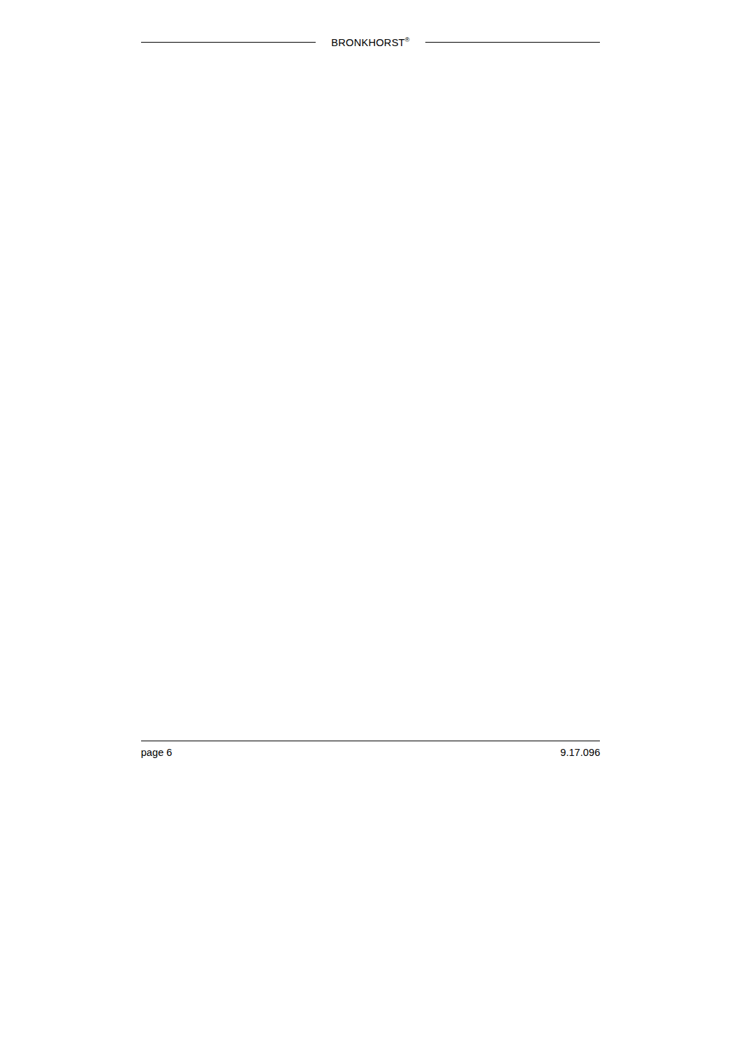BRONKHORST®
page 6 9.17.096